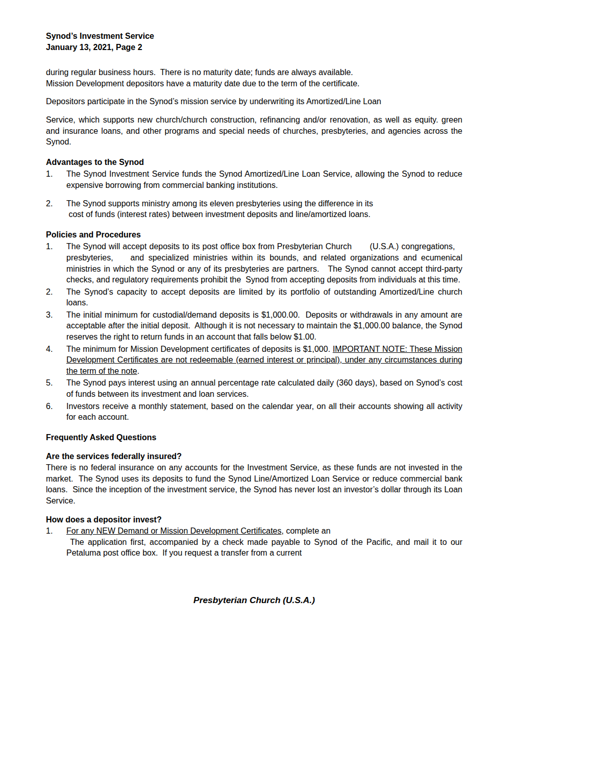Synod’s Investment Service
January 13, 2021, Page 2
during regular business hours. There is no maturity date; funds are always available.
Mission Development depositors have a maturity date due to the term of the certificate.
Depositors participate in the Synod’s mission service by underwriting its Amortized/Line Loan
Service, which supports new church/church construction, refinancing and/or renovation, as well as equity. green and insurance loans, and other programs and special needs of churches, presbyteries, and agencies across the Synod.
Advantages to the Synod
The Synod Investment Service funds the Synod Amortized/Line Loan Service, allowing the Synod to reduce expensive borrowing from commercial banking institutions.
The Synod supports ministry among its eleven presbyteries using the difference in its
cost of funds (interest rates) between investment deposits and line/amortized loans.
Policies and Procedures
The Synod will accept deposits to its post office box from Presbyterian Church (U.S.A.) congregations, presbyteries, and specialized ministries within its bounds, and related organizations and ecumenical ministries in which the Synod or any of its presbyteries are partners. The Synod cannot accept third-party checks, and regulatory requirements prohibit the Synod from accepting deposits from individuals at this time.
The Synod’s capacity to accept deposits are limited by its portfolio of outstanding Amortized/Line church loans.
The initial minimum for custodial/demand deposits is $1,000.00. Deposits or withdrawals in any amount are acceptable after the initial deposit. Although it is not necessary to maintain the $1,000.00 balance, the Synod reserves the right to return funds in an account that falls below $1.00.
The minimum for Mission Development certificates of deposits is $1,000. IMPORTANT NOTE: These Mission Development Certificates are not redeemable (earned interest or principal), under any circumstances during the term of the note.
The Synod pays interest using an annual percentage rate calculated daily (360 days), based on Synod’s cost of funds between its investment and loan services.
Investors receive a monthly statement, based on the calendar year, on all their accounts showing all activity for each account.
Frequently Asked Questions
Are the services federally insured?
There is no federal insurance on any accounts for the Investment Service, as these funds are not invested in the market. The Synod uses its deposits to fund the Synod Line/Amortized Loan Service or reduce commercial bank loans. Since the inception of the investment service, the Synod has never lost an investor’s dollar through its Loan Service.
How does a depositor invest?
For any NEW Demand or Mission Development Certificates, complete an
The application first, accompanied by a check made payable to Synod of the Pacific, and mail it to our Petaluma post office box. If you request a transfer from a current
Presbyterian Church (U.S.A.)